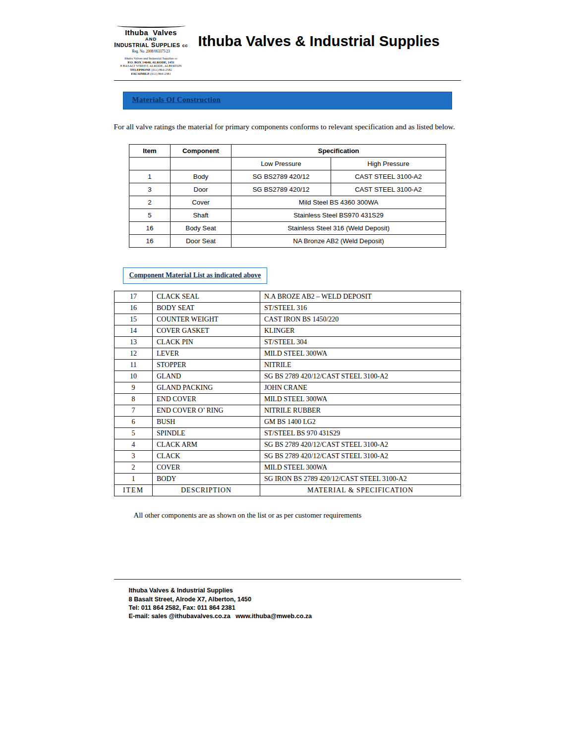Ithuba Valves AND INDUSTRIAL SUPPLIES cc
Reg. No. 2008/063375/23
Ithuba Valves and Industrial Supplies cc
P.O. BOX 14640, ALRODE, 1451
8 BASALT STREET, ALRODE, ALBERTON
TELEPHONE (011) 864-2582
FACSIMILE (011) 864-2381
Ithuba Valves & Industrial Supplies
Materials Of Construction
For all valve ratings the material for primary components conforms to relevant specification and as listed below.
| Item | Component | Specification |
| --- | --- | --- |
| | | Low Pressure | High Pressure |
| 1 | Body | SG BS2789 420/12 | CAST STEEL 3100-A2 |
| 3 | Door | SG BS2789 420/12 | CAST STEEL 3100-A2 |
| 2 | Cover | Mild Steel BS 4360 300WA |
| 5 | Shaft | Stainless Steel BS970 431S29 |
| 16 | Body Seat | Stainless Steel 316 (Weld Deposit) |
| 16 | Door Seat | NA Bronze AB2 (Weld Deposit) |
Component Material List as indicated above
| 17 | CLACK SEAL | N.A BROZE AB2 – WELD DEPOSIT |
| 16 | BODY SEAT | ST/STEEL 316 |
| 15 | COUNTER WEIGHT | CAST IRON BS 1450/220 |
| 14 | COVER GASKET | KLINGER |
| 13 | CLACK PIN | ST/STEEL 304 |
| 12 | LEVER | MILD STEEL 300WA |
| 11 | STOPPER | NITRILE |
| 10 | GLAND | SG BS 2789 420/12/CAST STEEL 3100-A2 |
| 9 | GLAND PACKING | JOHN CRANE |
| 8 | END COVER | MILD STEEL 300WA |
| 7 | END COVER O’ RING | NITRILE RUBBER |
| 6 | BUSH | GM BS 1400 LG2 |
| 5 | SPINDLE | ST/STEEL BS 970 431S29 |
| 4 | CLACK ARM | SG BS 2789 420/12/CAST STEEL 3100-A2 |
| 3 | CLACK | SG BS 2789 420/12/CAST STEEL 3100-A2 |
| 2 | COVER | MILD STEEL 300WA |
| 1 | BODY | SG IRON BS 2789 420/12/CAST STEEL 3100-A2 |
| ITEM | DESCRIPTION | MATERIAL & SPECIFICATION |
All other components are as shown on the list or as per customer requirements
Ithuba Valves & Industrial Supplies
8 Basalt Street, Alrode X7, Alberton, 1450
Tel: 011 864 2582, Fax: 011 864 2381
E-mail: sales @ithubavalves.co.za www.ithuba@mweb.co.za